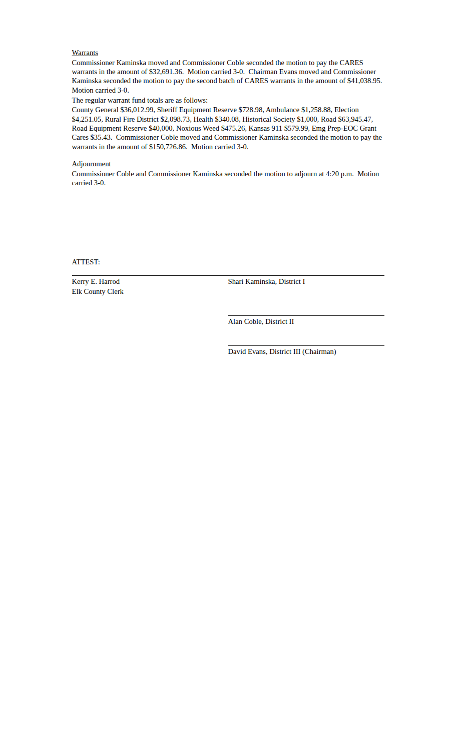Warrants
Commissioner Kaminska moved and Commissioner Coble seconded the motion to pay the CARES warrants in the amount of $32,691.36. Motion carried 3-0. Chairman Evans moved and Commissioner Kaminska seconded the motion to pay the second batch of CARES warrants in the amount of $41,038.95. Motion carried 3-0.
The regular warrant fund totals are as follows:
County General $36,012.99, Sheriff Equipment Reserve $728.98, Ambulance $1,258.88, Election $4,251.05, Rural Fire District $2,098.73, Health $340.08, Historical Society $1,000, Road $63,945.47, Road Equipment Reserve $40,000, Noxious Weed $475.26, Kansas 911 $579.99, Emg Prep-EOC Grant Cares $35.43. Commissioner Coble moved and Commissioner Kaminska seconded the motion to pay the warrants in the amount of $150,726.86. Motion carried 3-0.
Adjournment
Commissioner Coble and Commissioner Kaminska seconded the motion to adjourn at 4:20 p.m. Motion carried 3-0.
ATTEST:
| Kerry E. Harrod Elk County Clerk | Shari Kaminska, District I |
| | Alan Coble, District II |
| | David Evans, District III (Chairman) |